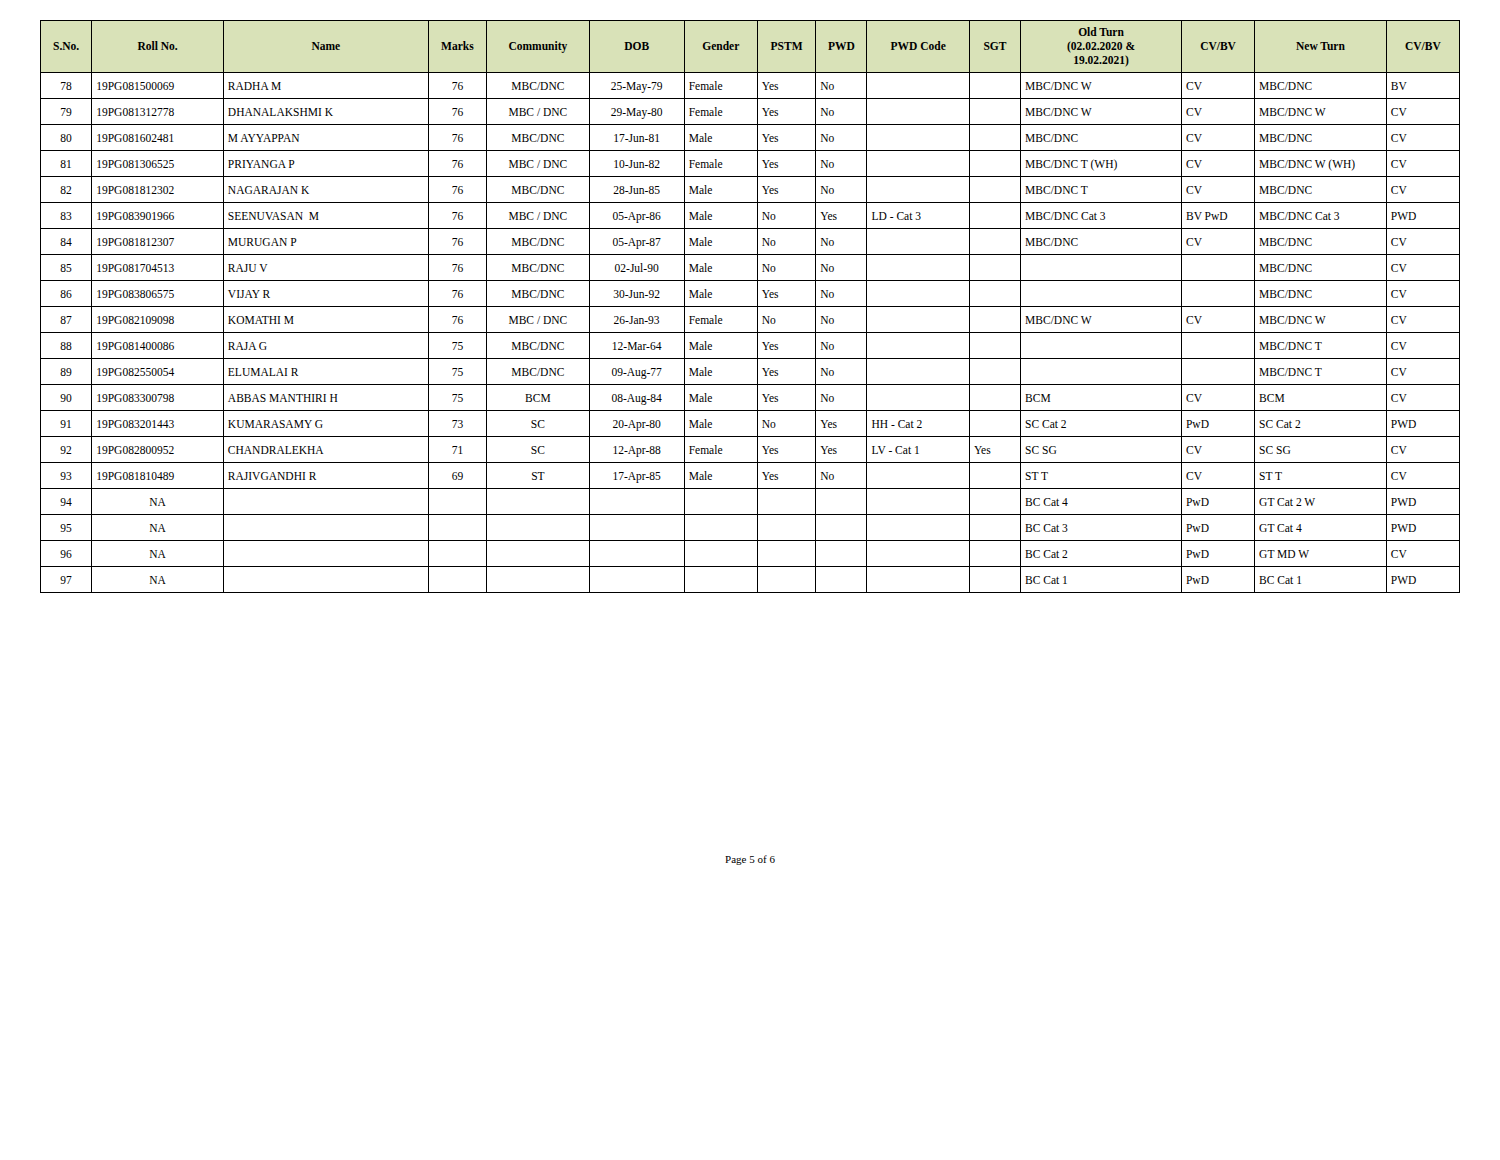| S.No. | Roll No. | Name | Marks | Community | DOB | Gender | PSTM | PWD | PWD Code | SGT | Old Turn (02.02.2020 & 19.02.2021) | CV/BV | New Turn | CV/BV |
| --- | --- | --- | --- | --- | --- | --- | --- | --- | --- | --- | --- | --- | --- | --- |
| 78 | 19PG081500069 | RADHA M | 76 | MBC/DNC | 25-May-79 | Female | Yes | No | | | MBC/DNC W | CV | MBC/DNC | BV |
| 79 | 19PG081312778 | DHANALAKSHMI K | 76 | MBC / DNC | 29-May-80 | Female | Yes | No | | | MBC/DNC W | CV | MBC/DNC W | CV |
| 80 | 19PG081602481 | M AYYAPPAN | 76 | MBC/DNC | 17-Jun-81 | Male | Yes | No | | | MBC/DNC | CV | MBC/DNC | CV |
| 81 | 19PG081306525 | PRIYANGA P | 76 | MBC / DNC | 10-Jun-82 | Female | Yes | No | | | MBC/DNC T (WH) | CV | MBC/DNC W (WH) | CV |
| 82 | 19PG081812302 | NAGARAJAN K | 76 | MBC/DNC | 28-Jun-85 | Male | Yes | No | | | MBC/DNC T | CV | MBC/DNC | CV |
| 83 | 19PG083901966 | SEENUVASAN M | 76 | MBC / DNC | 05-Apr-86 | Male | No | Yes | LD - Cat 3 | | MBC/DNC Cat 3 | BV PwD | MBC/DNC Cat 3 | PWD |
| 84 | 19PG081812307 | MURUGAN P | 76 | MBC/DNC | 05-Apr-87 | Male | No | No | | | MBC/DNC | CV | MBC/DNC | CV |
| 85 | 19PG081704513 | RAJU V | 76 | MBC/DNC | 02-Jul-90 | Male | No | No | | | | | MBC/DNC | CV |
| 86 | 19PG083806575 | VIJAY R | 76 | MBC/DNC | 30-Jun-92 | Male | Yes | No | | | | | MBC/DNC | CV |
| 87 | 19PG082109098 | KOMATHI M | 76 | MBC / DNC | 26-Jan-93 | Female | No | No | | | MBC/DNC W | CV | MBC/DNC W | CV |
| 88 | 19PG081400086 | RAJA G | 75 | MBC/DNC | 12-Mar-64 | Male | Yes | No | | | | | MBC/DNC T | CV |
| 89 | 19PG082550054 | ELUMALAI R | 75 | MBC/DNC | 09-Aug-77 | Male | Yes | No | | | | | MBC/DNC T | CV |
| 90 | 19PG083300798 | ABBAS MANTHIRI H | 75 | BCM | 08-Aug-84 | Male | Yes | No | | | BCM | CV | BCM | CV |
| 91 | 19PG083201443 | KUMARASAMY G | 73 | SC | 20-Apr-80 | Male | No | Yes | HH - Cat 2 | | SC Cat 2 | PwD | SC Cat 2 | PWD |
| 92 | 19PG082800952 | CHANDRALEKHA | 71 | SC | 12-Apr-88 | Female | Yes | Yes | LV - Cat 1 | Yes | SC SG | CV | SC SG | CV |
| 93 | 19PG081810489 | RAJIVGANDHI R | 69 | ST | 17-Apr-85 | Male | Yes | No | | | ST T | CV | ST T | CV |
| 94 | NA | | | | | | | | | | BC Cat 4 | PwD | GT Cat 2 W | PWD |
| 95 | NA | | | | | | | | | | BC Cat 3 | PwD | GT Cat 4 | PWD |
| 96 | NA | | | | | | | | | | BC Cat 2 | PwD | GT MD W | CV |
| 97 | NA | | | | | | | | | | BC Cat 1 | PwD | BC Cat 1 | PWD |
Page 5 of 6